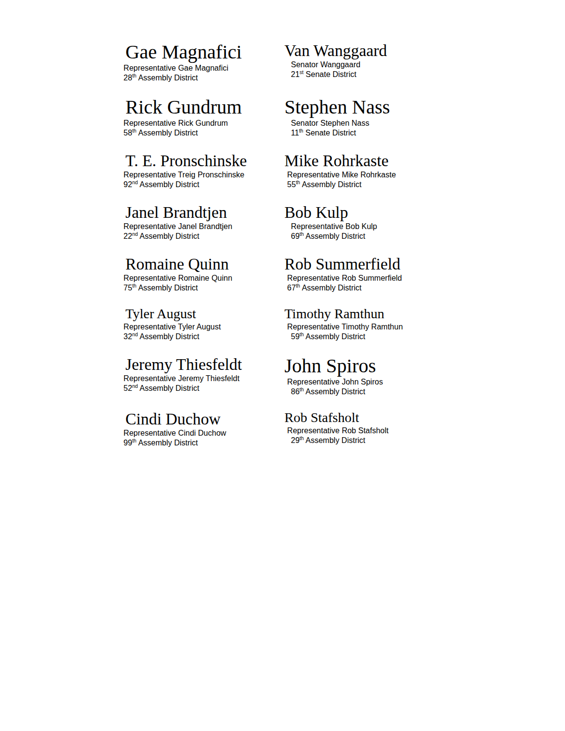| Gae Magnafici Representative Gae Magnafici 28 th Assembly District | Van Wanggaard Senator Wanggaard 21 st Senate District |
| Rick Gundrum Representative Rick Gundrum 58 th Assembly District | Stephen Nass Senator Stephen Nass 11 th Senate District |
| T. E. Pronschinske Representative Treig Pronschinske 92 nd Assembly District | Mike Rohrkaste Representative Mike Rohrkaste 55 th Assembly District |
| Janel Brandtjen Representative Janel Brandtjen 22 nd Assembly District | Bob Kulp Representative Bob Kulp 69 th Assembly District |
| Romaine Quinn Representative Romaine Quinn 75 th Assembly District | Rob Summerfield Representative Rob Summerfield 67 th Assembly District |
| Tyler August Representative Tyler August 32 nd Assembly District | Timothy Ramthun Representative Timothy Ramthun 59 th Assembly District |
| Jeremy Thiesfeldt Representative Jeremy Thiesfeldt 52 nd Assembly District | John Spiros Representative John Spiros 86 th Assembly District |
| Cindi Duchow Representative Cindi Duchow 99 th Assembly District | Rob Stafsholt Representative Rob Stafsholt 29 th Assembly District |